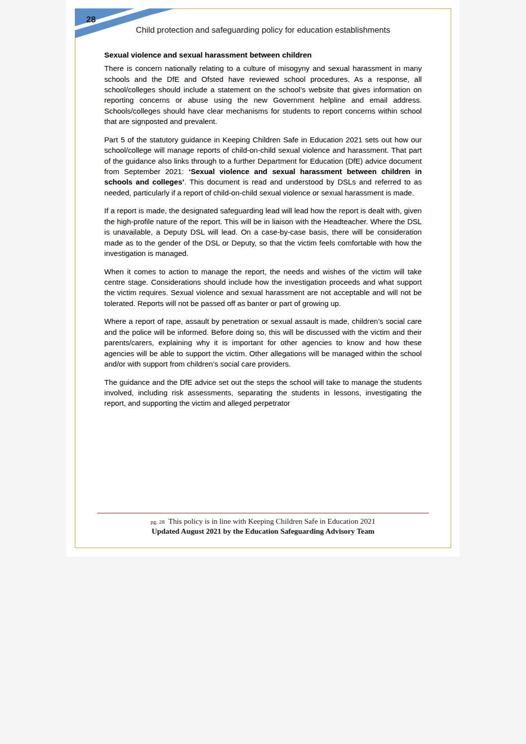28
Child protection and safeguarding policy for education establishments
Sexual violence and sexual harassment between children
There is concern nationally relating to a culture of misogyny and sexual harassment in many schools and the DfE and Ofsted have reviewed school procedures. As a response, all school/colleges should include a statement on the school’s website that gives information on reporting concerns or abuse using the new Government helpline and email address. Schools/colleges should have clear mechanisms for students to report concerns within school that are signposted and prevalent.
Part 5 of the statutory guidance in Keeping Children Safe in Education 2021 sets out how our school/college will manage reports of child-on-child sexual violence and harassment. That part of the guidance also links through to a further Department for Education (DfE) advice document from September 2021: ‘Sexual violence and sexual harassment between children in schools and colleges’. This document is read and understood by DSLs and referred to as needed, particularly if a report of child-on-child sexual violence or sexual harassment is made.
If a report is made, the designated safeguarding lead will lead how the report is dealt with, given the high-profile nature of the report. This will be in liaison with the Headteacher. Where the DSL is unavailable, a Deputy DSL will lead. On a case-by-case basis, there will be consideration made as to the gender of the DSL or Deputy, so that the victim feels comfortable with how the investigation is managed.
When it comes to action to manage the report, the needs and wishes of the victim will take centre stage. Considerations should include how the investigation proceeds and what support the victim requires. Sexual violence and sexual harassment are not acceptable and will not be tolerated. Reports will not be passed off as banter or part of growing up.
Where a report of rape, assault by penetration or sexual assault is made, children’s social care and the police will be informed. Before doing so, this will be discussed with the victim and their parents/carers, explaining why it is important for other agencies to know and how these agencies will be able to support the victim. Other allegations will be managed within the school and/or with support from children’s social care providers.
The guidance and the DfE advice set out the steps the school will take to manage the students involved, including risk assessments, separating the students in lessons, investigating the report, and supporting the victim and alleged perpetrator
pg. 28 This policy is in line with Keeping Children Safe in Education 2021 Updated August 2021 by the Education Safeguarding Advisory Team